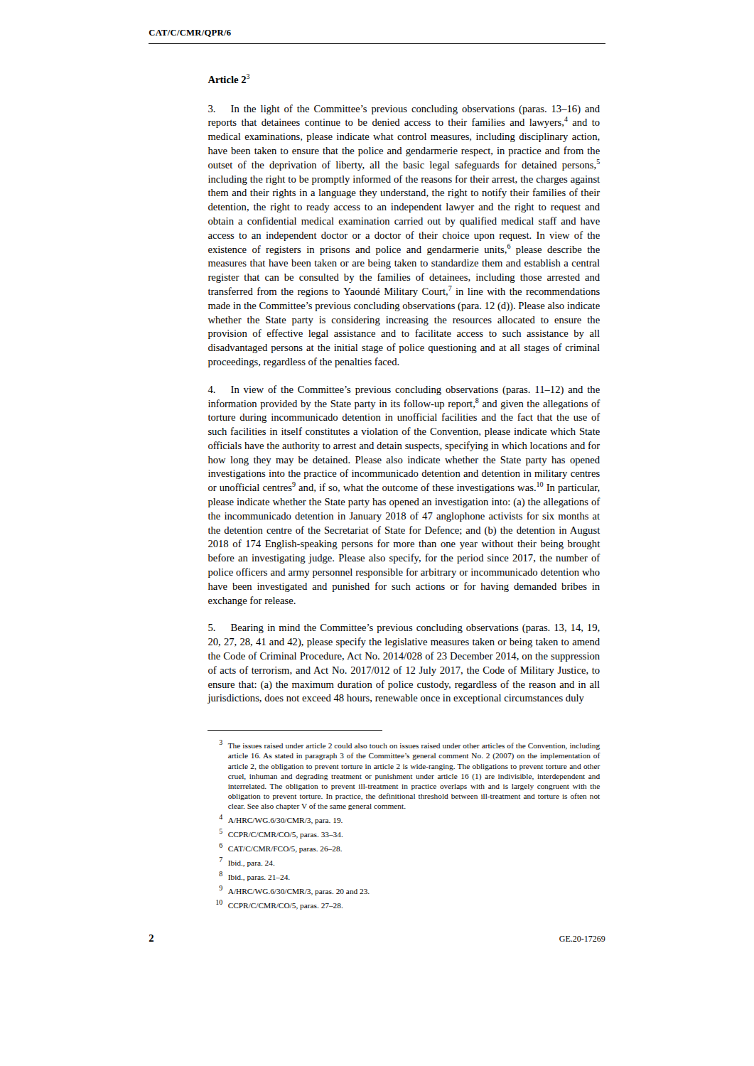CAT/C/CMR/QPR/6
Article 23
3. In the light of the Committee’s previous concluding observations (paras. 13–16) and reports that detainees continue to be denied access to their families and lawyers,4 and to medical examinations, please indicate what control measures, including disciplinary action, have been taken to ensure that the police and gendarmerie respect, in practice and from the outset of the deprivation of liberty, all the basic legal safeguards for detained persons,5 including the right to be promptly informed of the reasons for their arrest, the charges against them and their rights in a language they understand, the right to notify their families of their detention, the right to ready access to an independent lawyer and the right to request and obtain a confidential medical examination carried out by qualified medical staff and have access to an independent doctor or a doctor of their choice upon request. In view of the existence of registers in prisons and police and gendarmerie units,6 please describe the measures that have been taken or are being taken to standardize them and establish a central register that can be consulted by the families of detainees, including those arrested and transferred from the regions to Yaoundé Military Court,7 in line with the recommendations made in the Committee’s previous concluding observations (para. 12 (d)). Please also indicate whether the State party is considering increasing the resources allocated to ensure the provision of effective legal assistance and to facilitate access to such assistance by all disadvantaged persons at the initial stage of police questioning and at all stages of criminal proceedings, regardless of the penalties faced.
4. In view of the Committee’s previous concluding observations (paras. 11–12) and the information provided by the State party in its follow-up report,8 and given the allegations of torture during incommunicado detention in unofficial facilities and the fact that the use of such facilities in itself constitutes a violation of the Convention, please indicate which State officials have the authority to arrest and detain suspects, specifying in which locations and for how long they may be detained. Please also indicate whether the State party has opened investigations into the practice of incommunicado detention and detention in military centres or unofficial centres9 and, if so, what the outcome of these investigations was.10 In particular, please indicate whether the State party has opened an investigation into: (a) the allegations of the incommunicado detention in January 2018 of 47 anglophone activists for six months at the detention centre of the Secretariat of State for Defence; and (b) the detention in August 2018 of 174 English-speaking persons for more than one year without their being brought before an investigating judge. Please also specify, for the period since 2017, the number of police officers and army personnel responsible for arbitrary or incommunicado detention who have been investigated and punished for such actions or for having demanded bribes in exchange for release.
5. Bearing in mind the Committee’s previous concluding observations (paras. 13, 14, 19, 20, 27, 28, 41 and 42), please specify the legislative measures taken or being taken to amend the Code of Criminal Procedure, Act No. 2014/028 of 23 December 2014, on the suppression of acts of terrorism, and Act No. 2017/012 of 12 July 2017, the Code of Military Justice, to ensure that: (a) the maximum duration of police custody, regardless of the reason and in all jurisdictions, does not exceed 48 hours, renewable once in exceptional circumstances duly
3 The issues raised under article 2 could also touch on issues raised under other articles of the Convention, including article 16. As stated in paragraph 3 of the Committee’s general comment No. 2 (2007) on the implementation of article 2, the obligation to prevent torture in article 2 is wide-ranging. The obligations to prevent torture and other cruel, inhuman and degrading treatment or punishment under article 16 (1) are indivisible, interdependent and interrelated. The obligation to prevent ill-treatment in practice overlaps with and is largely congruent with the obligation to prevent torture. In practice, the definitional threshold between ill-treatment and torture is often not clear. See also chapter V of the same general comment.
4 A/HRC/WG.6/30/CMR/3, para. 19.
5 CCPR/C/CMR/CO/5, paras. 33–34.
6 CAT/C/CMR/FCO/5, paras. 26–28.
7 Ibid., para. 24.
8 Ibid., paras. 21–24.
9 A/HRC/WG.6/30/CMR/3, paras. 20 and 23.
10 CCPR/C/CMR/CO/5, paras. 27–28.
2 GE.20-17269